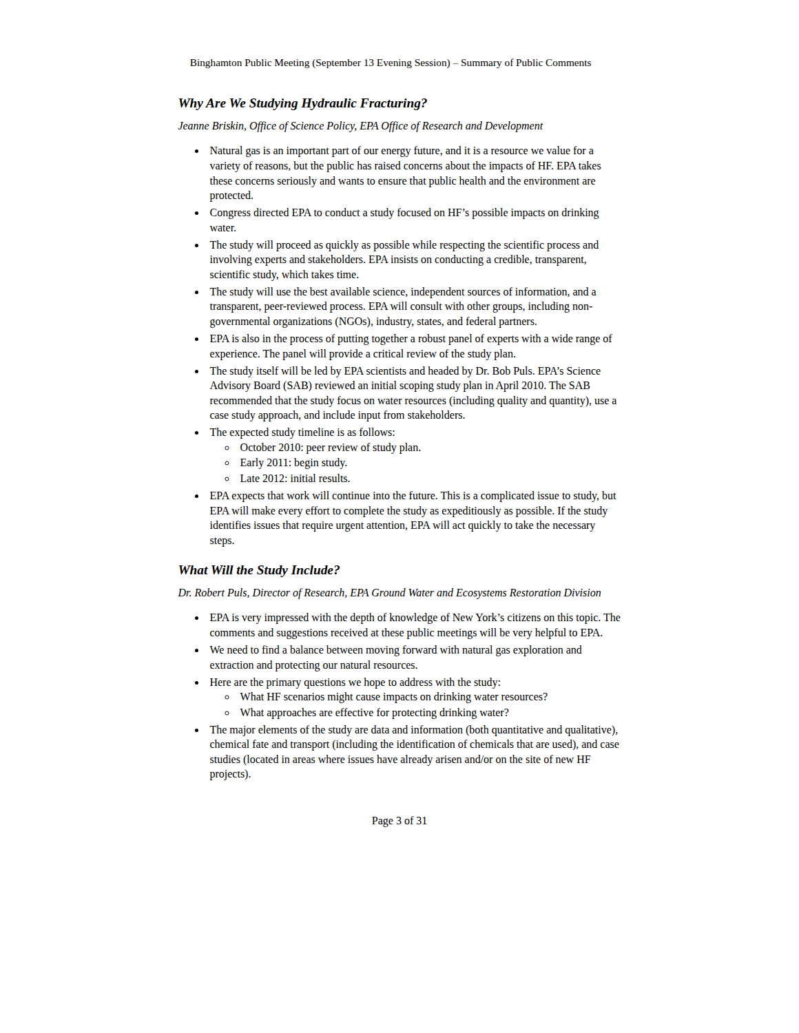Binghamton Public Meeting (September 13 Evening Session) – Summary of Public Comments
Why Are We Studying Hydraulic Fracturing?
Jeanne Briskin, Office of Science Policy, EPA Office of Research and Development
Natural gas is an important part of our energy future, and it is a resource we value for a variety of reasons, but the public has raised concerns about the impacts of HF. EPA takes these concerns seriously and wants to ensure that public health and the environment are protected.
Congress directed EPA to conduct a study focused on HF’s possible impacts on drinking water.
The study will proceed as quickly as possible while respecting the scientific process and involving experts and stakeholders. EPA insists on conducting a credible, transparent, scientific study, which takes time.
The study will use the best available science, independent sources of information, and a transparent, peer-reviewed process. EPA will consult with other groups, including non-governmental organizations (NGOs), industry, states, and federal partners.
EPA is also in the process of putting together a robust panel of experts with a wide range of experience. The panel will provide a critical review of the study plan.
The study itself will be led by EPA scientists and headed by Dr. Bob Puls. EPA’s Science Advisory Board (SAB) reviewed an initial scoping study plan in April 2010. The SAB recommended that the study focus on water resources (including quality and quantity), use a case study approach, and include input from stakeholders.
The expected study timeline is as follows:
October 2010: peer review of study plan.
Early 2011: begin study.
Late 2012: initial results.
EPA expects that work will continue into the future. This is a complicated issue to study, but EPA will make every effort to complete the study as expeditiously as possible. If the study identifies issues that require urgent attention, EPA will act quickly to take the necessary steps.
What Will the Study Include?
Dr. Robert Puls, Director of Research, EPA Ground Water and Ecosystems Restoration Division
EPA is very impressed with the depth of knowledge of New York’s citizens on this topic. The comments and suggestions received at these public meetings will be very helpful to EPA.
We need to find a balance between moving forward with natural gas exploration and extraction and protecting our natural resources.
Here are the primary questions we hope to address with the study:
What HF scenarios might cause impacts on drinking water resources?
What approaches are effective for protecting drinking water?
The major elements of the study are data and information (both quantitative and qualitative), chemical fate and transport (including the identification of chemicals that are used), and case studies (located in areas where issues have already arisen and/or on the site of new HF projects).
Page 3 of 31